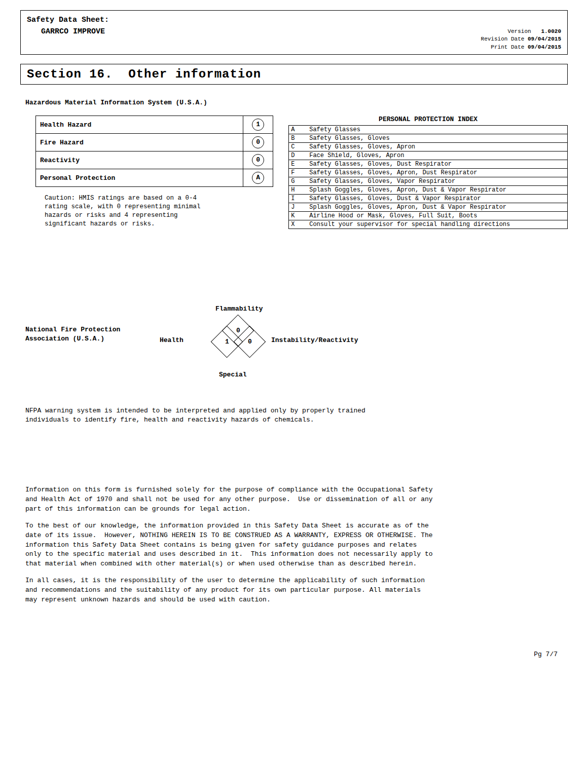Safety Data Sheet: GARRCO IMPROVE
Version 1.0020
Revision Date 09/04/2015
Print Date 09/04/2015
Section 16. Other information
Hazardous Material Information System (U.S.A.)
| Health Hazard | 1 |
| Fire Hazard | 0 |
| Reactivity | 0 |
| Personal Protection | A |
Caution: HMIS ratings are based on a 0-4
rating scale, with 0 representing minimal
hazards or risks and 4 representing
significant hazards or risks.
PERSONAL PROTECTION INDEX
| A | Safety Glasses |
| B | Safety Glasses, Gloves |
| C | Safety Glasses, Gloves, Apron |
| D | Face Shield, Gloves, Apron |
| E | Safety Glasses, Gloves, Dust Respirator |
| F | Safety Glasses, Gloves, Apron, Dust Respirator |
| G | Safety Glasses, Gloves, Vapor Respirator |
| H | Splash Goggles, Gloves, Apron, Dust & Vapor Respirator |
| I | Safety Glasses, Gloves, Dust & Vapor Respirator |
| J | Splash Goggles, Gloves, Apron, Dust & Vapor Respirator |
| K | Airline Hood or Mask, Gloves, Full Suit, Boots |
| X | Consult your supervisor for special handling directions |
National Fire Protection
Association (U.S.A.)
Flammability
Health
Instability/Reactivity
Special
0
1
0
NFPA warning system is intended to be interpreted and applied only by properly trained
individuals to identify fire, health and reactivity hazards of chemicals.
Information on this form is furnished solely for the purpose of compliance with the Occupational Safety
and Health Act of 1970 and shall not be used for any other purpose. Use or dissemination of all or any
part of this information can be grounds for legal action.
To the best of our knowledge, the information provided in this Safety Data Sheet is accurate as of the
date of its issue. However, NOTHING HEREIN IS TO BE CONSTRUED AS A WARRANTY, EXPRESS OR OTHERWISE. The
information this Safety Data Sheet contains is being given for safety guidance purposes and relates
only to the specific material and uses described in it. This information does not necessarily apply to
that material when combined with other material(s) or when used otherwise than as described herein.
In all cases, it is the responsibility of the user to determine the applicability of such information
and recommendations and the suitability of any product for its own particular purpose. All materials
may represent unknown hazards and should be used with caution.
Pg 7/7